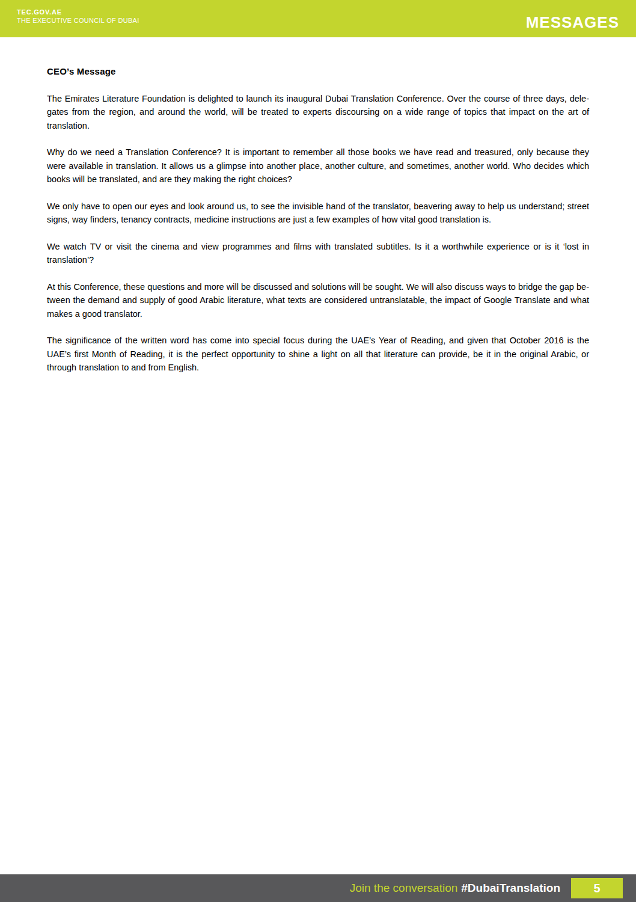TEC.GOV.AE
THE EXECUTIVE COUNCIL OF DUBAI
MESSAGES
CEO’s Message
The Emirates Literature Foundation is delighted to launch its inaugural Dubai Translation Conference. Over the course of three days, delegates from the region, and around the world, will be treated to experts discoursing on a wide range of topics that impact on the art of translation.
Why do we need a Translation Conference? It is important to remember all those books we have read and treasured, only because they were available in translation. It allows us a glimpse into another place, another culture, and sometimes, another world. Who decides which books will be translated, and are they making the right choices?
We only have to open our eyes and look around us, to see the invisible hand of the translator, beavering away to help us understand; street signs, way finders, tenancy contracts, medicine instructions are just a few examples of how vital good translation is.
We watch TV or visit the cinema and view programmes and films with translated subtitles. Is it a worthwhile experience or is it ‘lost in translation’?
At this Conference, these questions and more will be discussed and solutions will be sought. We will also discuss ways to bridge the gap between the demand and supply of good Arabic literature, what texts are considered untranslatable, the impact of Google Translate and what makes a good translator.
The significance of the written word has come into special focus during the UAE’s Year of Reading, and given that October 2016 is the UAE’s first Month of Reading, it is the perfect opportunity to shine a light on all that literature can provide, be it in the original Arabic, or through translation to and from English.
Join the conversation#DubaiTranslation
5